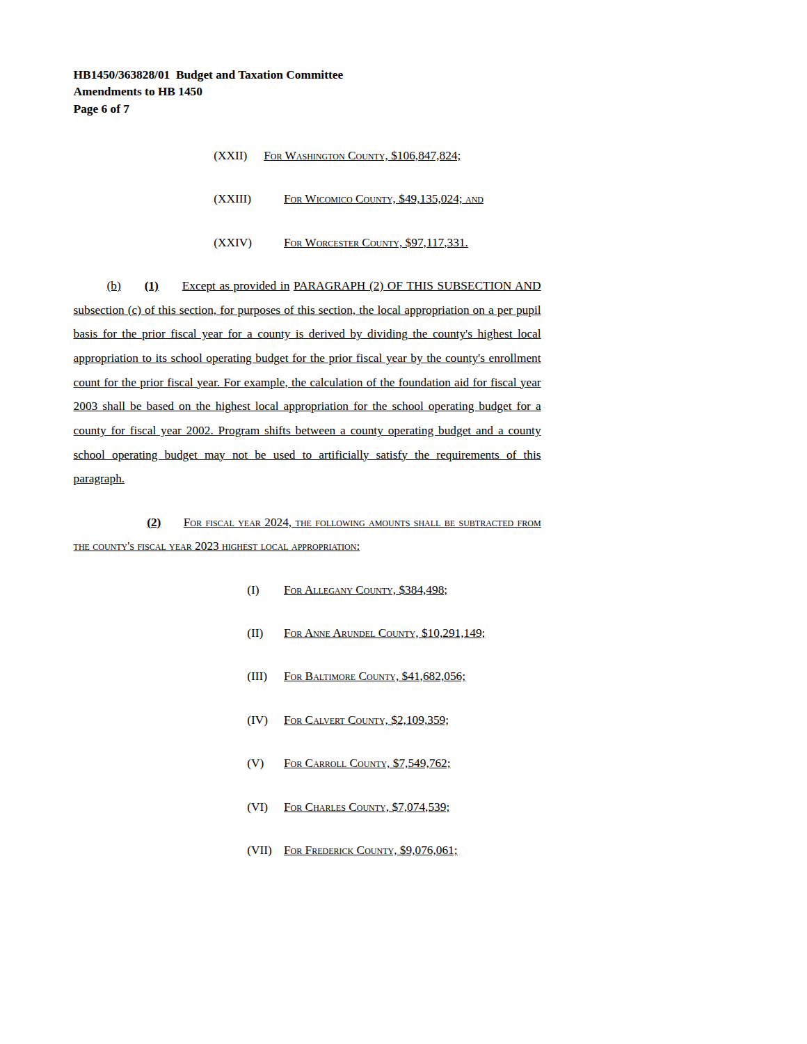HB1450/363828/01 Budget and Taxation Committee
Amendments to HB 1450
Page 6 of 7
(XXII) For Washington County, $106,847,824;
(XXIII) For Wicomico County, $49,135,024; and
(XXIV) For Worcester County, $97,117,331.
(b) (1) Except as provided in PARAGRAPH (2) OF THIS SUBSECTION AND subsection (c) of this section, for purposes of this section, the local appropriation on a per pupil basis for the prior fiscal year for a county is derived by dividing the county's highest local appropriation to its school operating budget for the prior fiscal year by the county's enrollment count for the prior fiscal year. For example, the calculation of the foundation aid for fiscal year 2003 shall be based on the highest local appropriation for the school operating budget for a county for fiscal year 2002. Program shifts between a county operating budget and a county school operating budget may not be used to artificially satisfy the requirements of this paragraph.
(2) For fiscal year 2024, the following amounts shall be subtracted from the county's fiscal year 2023 highest local appropriation:
(I) For Allegany County, $384,498;
(II) For Anne Arundel County, $10,291,149;
(III) For Baltimore County, $41,682,056;
(IV) For Calvert County, $2,109,359;
(V) For Carroll County, $7,549,762;
(VI) For Charles County, $7,074,539;
(VII) For Frederick County, $9,076,061;